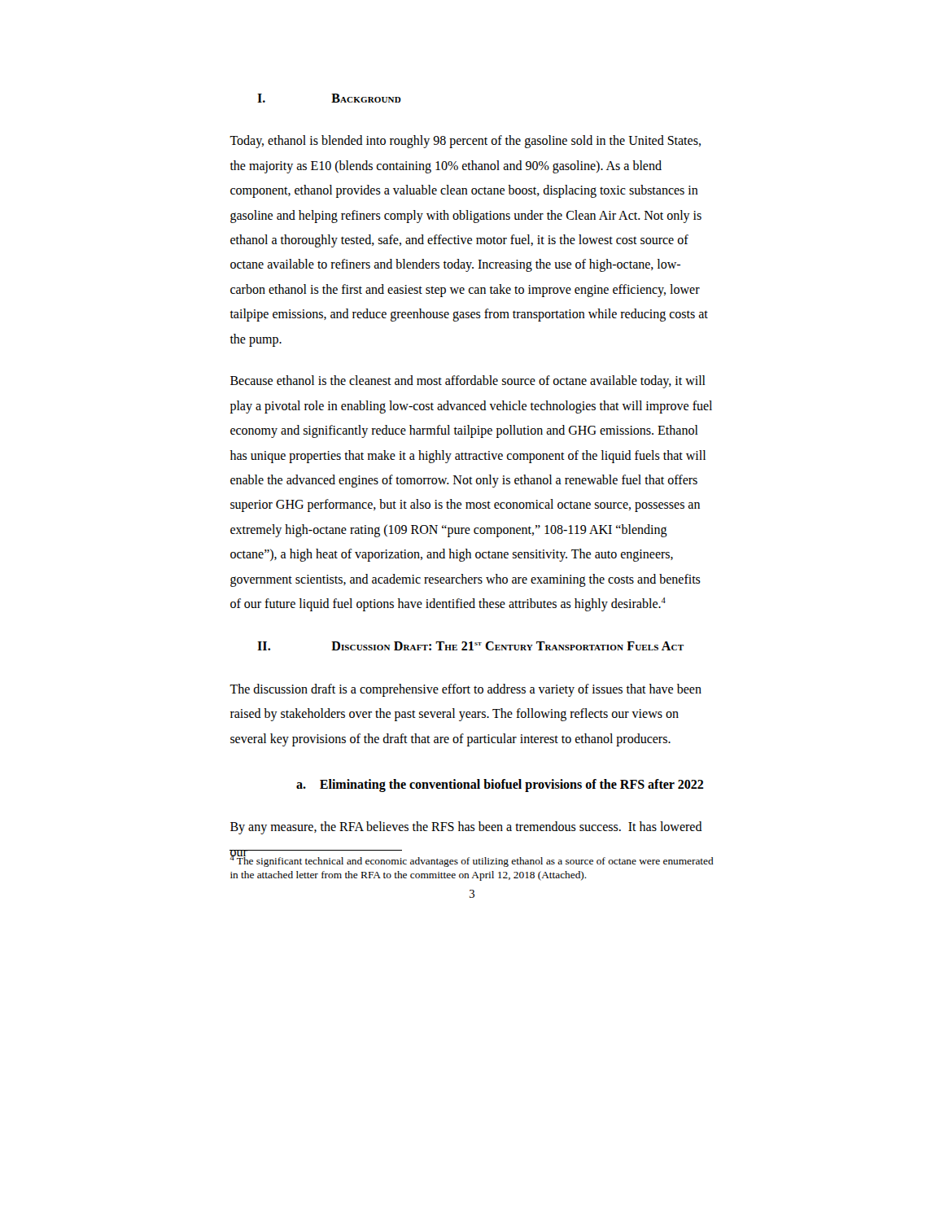I. Background
Today, ethanol is blended into roughly 98 percent of the gasoline sold in the United States, the majority as E10 (blends containing 10% ethanol and 90% gasoline). As a blend component, ethanol provides a valuable clean octane boost, displacing toxic substances in gasoline and helping refiners comply with obligations under the Clean Air Act. Not only is ethanol a thoroughly tested, safe, and effective motor fuel, it is the lowest cost source of octane available to refiners and blenders today. Increasing the use of high-octane, low-carbon ethanol is the first and easiest step we can take to improve engine efficiency, lower tailpipe emissions, and reduce greenhouse gases from transportation while reducing costs at the pump.
Because ethanol is the cleanest and most affordable source of octane available today, it will play a pivotal role in enabling low-cost advanced vehicle technologies that will improve fuel economy and significantly reduce harmful tailpipe pollution and GHG emissions. Ethanol has unique properties that make it a highly attractive component of the liquid fuels that will enable the advanced engines of tomorrow. Not only is ethanol a renewable fuel that offers superior GHG performance, but it also is the most economical octane source, possesses an extremely high-octane rating (109 RON “pure component,” 108-119 AKI “blending octane”), a high heat of vaporization, and high octane sensitivity. The auto engineers, government scientists, and academic researchers who are examining the costs and benefits of our future liquid fuel options have identified these attributes as highly desirable.4
II. Discussion Draft: The 21st Century Transportation Fuels Act
The discussion draft is a comprehensive effort to address a variety of issues that have been raised by stakeholders over the past several years. The following reflects our views on several key provisions of the draft that are of particular interest to ethanol producers.
a. Eliminating the conventional biofuel provisions of the RFS after 2022
By any measure, the RFA believes the RFS has been a tremendous success. It has lowered our
4 The significant technical and economic advantages of utilizing ethanol as a source of octane were enumerated in the attached letter from the RFA to the committee on April 12, 2018 (Attached).
3